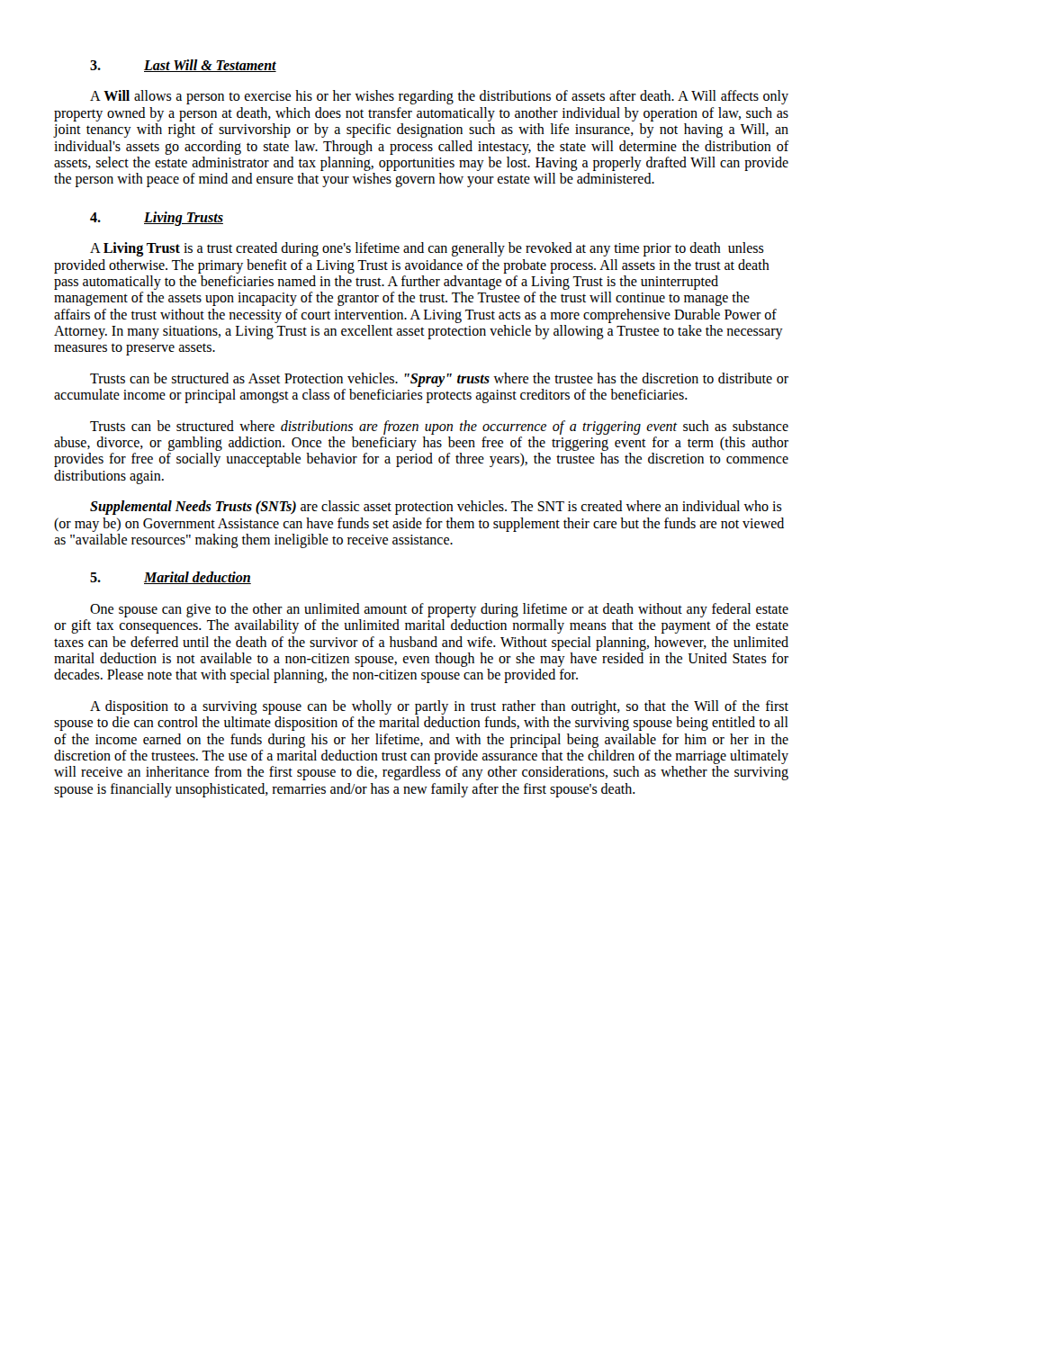3. Last Will & Testament
A Will allows a person to exercise his or her wishes regarding the distributions of assets after death. A Will affects only property owned by a person at death, which does not transfer automatically to another individual by operation of law, such as joint tenancy with right of survivorship or by a specific designation such as with life insurance, by not having a Will, an individual's assets go according to state law. Through a process called intestacy, the state will determine the distribution of assets, select the estate administrator and tax planning, opportunities may be lost. Having a properly drafted Will can provide the person with peace of mind and ensure that your wishes govern how your estate will be administered.
4. Living Trusts
A Living Trust is a trust created during one's lifetime and can generally be revoked at any time prior to death unless provided otherwise. The primary benefit of a Living Trust is avoidance of the probate process. All assets in the trust at death pass automatically to the beneficiaries named in the trust. A further advantage of a Living Trust is the uninterrupted management of the assets upon incapacity of the grantor of the trust. The Trustee of the trust will continue to manage the affairs of the trust without the necessity of court intervention. A Living Trust acts as a more comprehensive Durable Power of Attorney. In many situations, a Living Trust is an excellent asset protection vehicle by allowing a Trustee to take the necessary measures to preserve assets.
Trusts can be structured as Asset Protection vehicles. "Spray" trusts where the trustee has the discretion to distribute or accumulate income or principal amongst a class of beneficiaries protects against creditors of the beneficiaries.
Trusts can be structured where distributions are frozen upon the occurrence of a triggering event such as substance abuse, divorce, or gambling addiction. Once the beneficiary has been free of the triggering event for a term (this author provides for free of socially unacceptable behavior for a period of three years), the trustee has the discretion to commence distributions again.
Supplemental Needs Trusts (SNTs) are classic asset protection vehicles. The SNT is created where an individual who is (or may be) on Government Assistance can have funds set aside for them to supplement their care but the funds are not viewed as "available resources" making them ineligible to receive assistance.
5. Marital deduction
One spouse can give to the other an unlimited amount of property during lifetime or at death without any federal estate or gift tax consequences. The availability of the unlimited marital deduction normally means that the payment of the estate taxes can be deferred until the death of the survivor of a husband and wife. Without special planning, however, the unlimited marital deduction is not available to a non-citizen spouse, even though he or she may have resided in the United States for decades. Please note that with special planning, the non-citizen spouse can be provided for.
A disposition to a surviving spouse can be wholly or partly in trust rather than outright, so that the Will of the first spouse to die can control the ultimate disposition of the marital deduction funds, with the surviving spouse being entitled to all of the income earned on the funds during his or her lifetime, and with the principal being available for him or her in the discretion of the trustees. The use of a marital deduction trust can provide assurance that the children of the marriage ultimately will receive an inheritance from the first spouse to die, regardless of any other considerations, such as whether the surviving spouse is financially unsophisticated, remarries and/or has a new family after the first spouse's death.